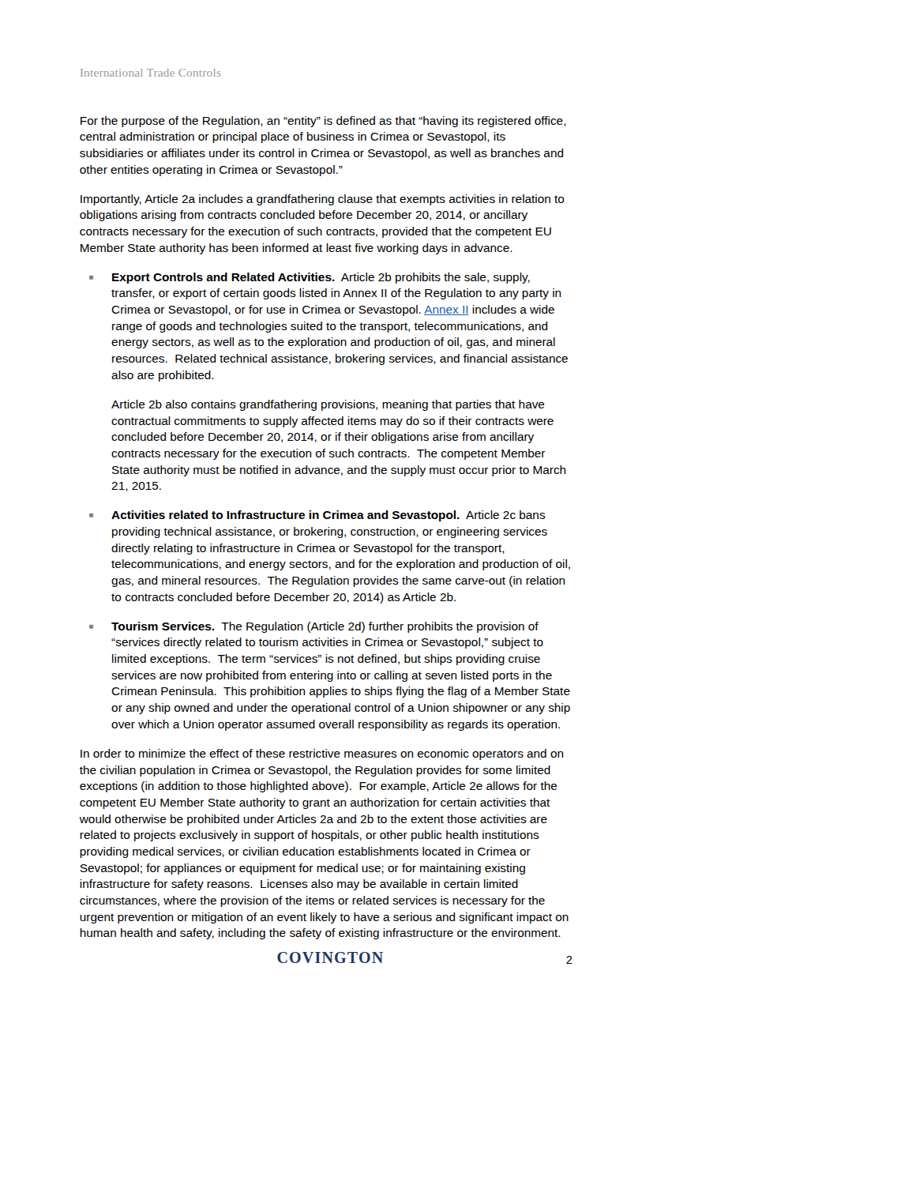International Trade Controls
For the purpose of the Regulation, an “entity” is defined as that “having its registered office, central administration or principal place of business in Crimea or Sevastopol, its subsidiaries or affiliates under its control in Crimea or Sevastopol, as well as branches and other entities operating in Crimea or Sevastopol.”
Importantly, Article 2a includes a grandfathering clause that exempts activities in relation to obligations arising from contracts concluded before December 20, 2014, or ancillary contracts necessary for the execution of such contracts, provided that the competent EU Member State authority has been informed at least five working days in advance.
Export Controls and Related Activities. Article 2b prohibits the sale, supply, transfer, or export of certain goods listed in Annex II of the Regulation to any party in Crimea or Sevastopol, or for use in Crimea or Sevastopol. Annex II includes a wide range of goods and technologies suited to the transport, telecommunications, and energy sectors, as well as to the exploration and production of oil, gas, and mineral resources. Related technical assistance, brokering services, and financial assistance also are prohibited.
Article 2b also contains grandfathering provisions, meaning that parties that have contractual commitments to supply affected items may do so if their contracts were concluded before December 20, 2014, or if their obligations arise from ancillary contracts necessary for the execution of such contracts. The competent Member State authority must be notified in advance, and the supply must occur prior to March 21, 2015.
Activities related to Infrastructure in Crimea and Sevastopol. Article 2c bans providing technical assistance, or brokering, construction, or engineering services directly relating to infrastructure in Crimea or Sevastopol for the transport, telecommunications, and energy sectors, and for the exploration and production of oil, gas, and mineral resources. The Regulation provides the same carve-out (in relation to contracts concluded before December 20, 2014) as Article 2b.
Tourism Services. The Regulation (Article 2d) further prohibits the provision of “services directly related to tourism activities in Crimea or Sevastopol,” subject to limited exceptions. The term “services” is not defined, but ships providing cruise services are now prohibited from entering into or calling at seven listed ports in the Crimean Peninsula. This prohibition applies to ships flying the flag of a Member State or any ship owned and under the operational control of a Union shipowner or any ship over which a Union operator assumed overall responsibility as regards its operation.
In order to minimize the effect of these restrictive measures on economic operators and on the civilian population in Crimea or Sevastopol, the Regulation provides for some limited exceptions (in addition to those highlighted above). For example, Article 2e allows for the competent EU Member State authority to grant an authorization for certain activities that would otherwise be prohibited under Articles 2a and 2b to the extent those activities are related to projects exclusively in support of hospitals, or other public health institutions providing medical services, or civilian education establishments located in Crimea or Sevastopol; for appliances or equipment for medical use; or for maintaining existing infrastructure for safety reasons. Licenses also may be available in certain limited circumstances, where the provision of the items or related services is necessary for the urgent prevention or mitigation of an event likely to have a serious and significant impact on human health and safety, including the safety of existing infrastructure or the environment.
COVINGTON
2